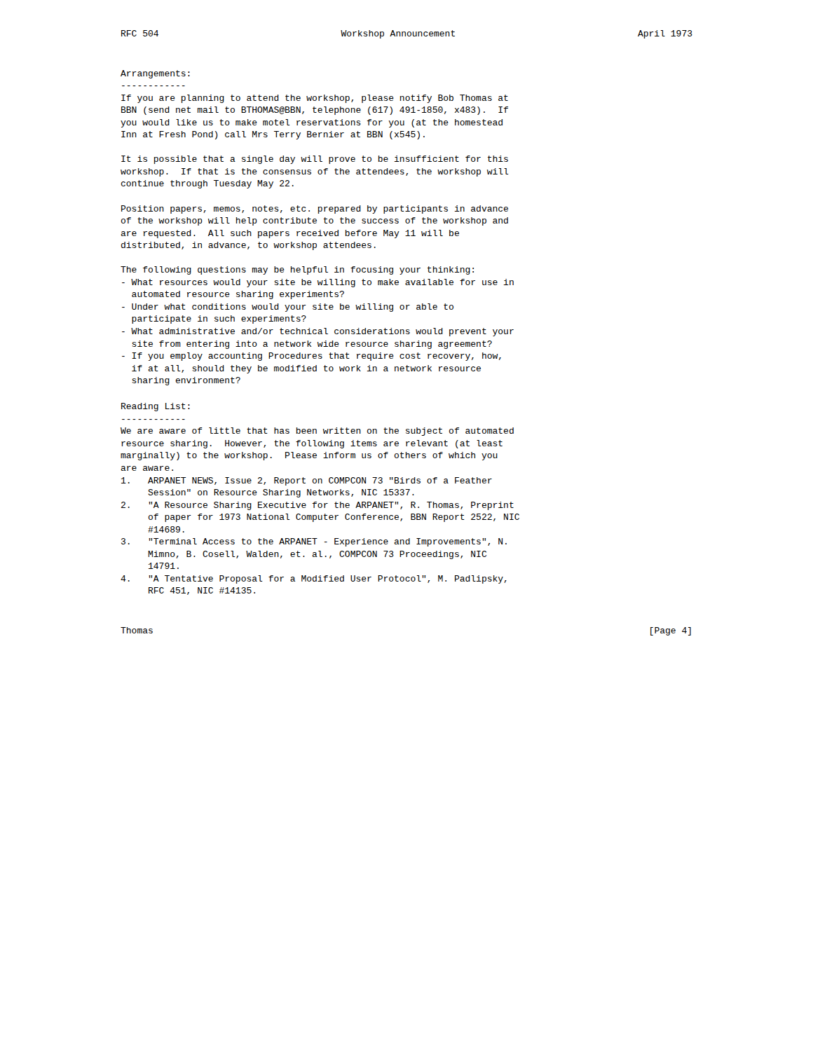RFC 504 Workshop Announcement April 1973
Arrangements:
------------
If you are planning to attend the workshop, please notify Bob Thomas at
BBN (send net mail to BTHOMAS@BBN, telephone (617) 491-1850, x483).  If
you would like us to make motel reservations for you (at the homestead
Inn at Fresh Pond) call Mrs Terry Bernier at BBN (x545).

It is possible that a single day will prove to be insufficient for this
workshop.  If that is the consensus of the attendees, the workshop will
continue through Tuesday May 22.

Position papers, memos, notes, etc. prepared by participants in advance
of the workshop will help contribute to the success of the workshop and
are requested.  All such papers received before May 11 will be
distributed, in advance, to workshop attendees.

The following questions may be helpful in focusing your thinking:
- What resources would your site be willing to make available for use in
  automated resource sharing experiments?
- Under what conditions would your site be willing or able to
  participate in such experiments?
- What administrative and/or technical considerations would prevent your
  site from entering into a network wide resource sharing agreement?
- If you employ accounting Procedures that require cost recovery, how,
  if at all, should they be modified to work in a network resource
  sharing environment?
Reading List:
------------
We are aware of little that has been written on the subject of automated
resource sharing.  However, the following items are relevant (at least
marginally) to the workshop.  Please inform us of others of which you
are aware.
1.   ARPANET NEWS, Issue 2, Report on COMPCON 73 "Birds of a Feather
     Session" on Resource Sharing Networks, NIC 15337.
2.   "A Resource Sharing Executive for the ARPANET", R. Thomas, Preprint
     of paper for 1973 National Computer Conference, BBN Report 2522, NIC
     #14689.
3.   "Terminal Access to the ARPANET - Experience and Improvements", N.
     Mimno, B. Cosell, Walden, et. al., COMPCON 73 Proceedings, NIC
     14791.
4.   "A Tentative Proposal for a Modified User Protocol", M. Padlipsky,
     RFC 451, NIC #14135.
Thomas [Page 4]